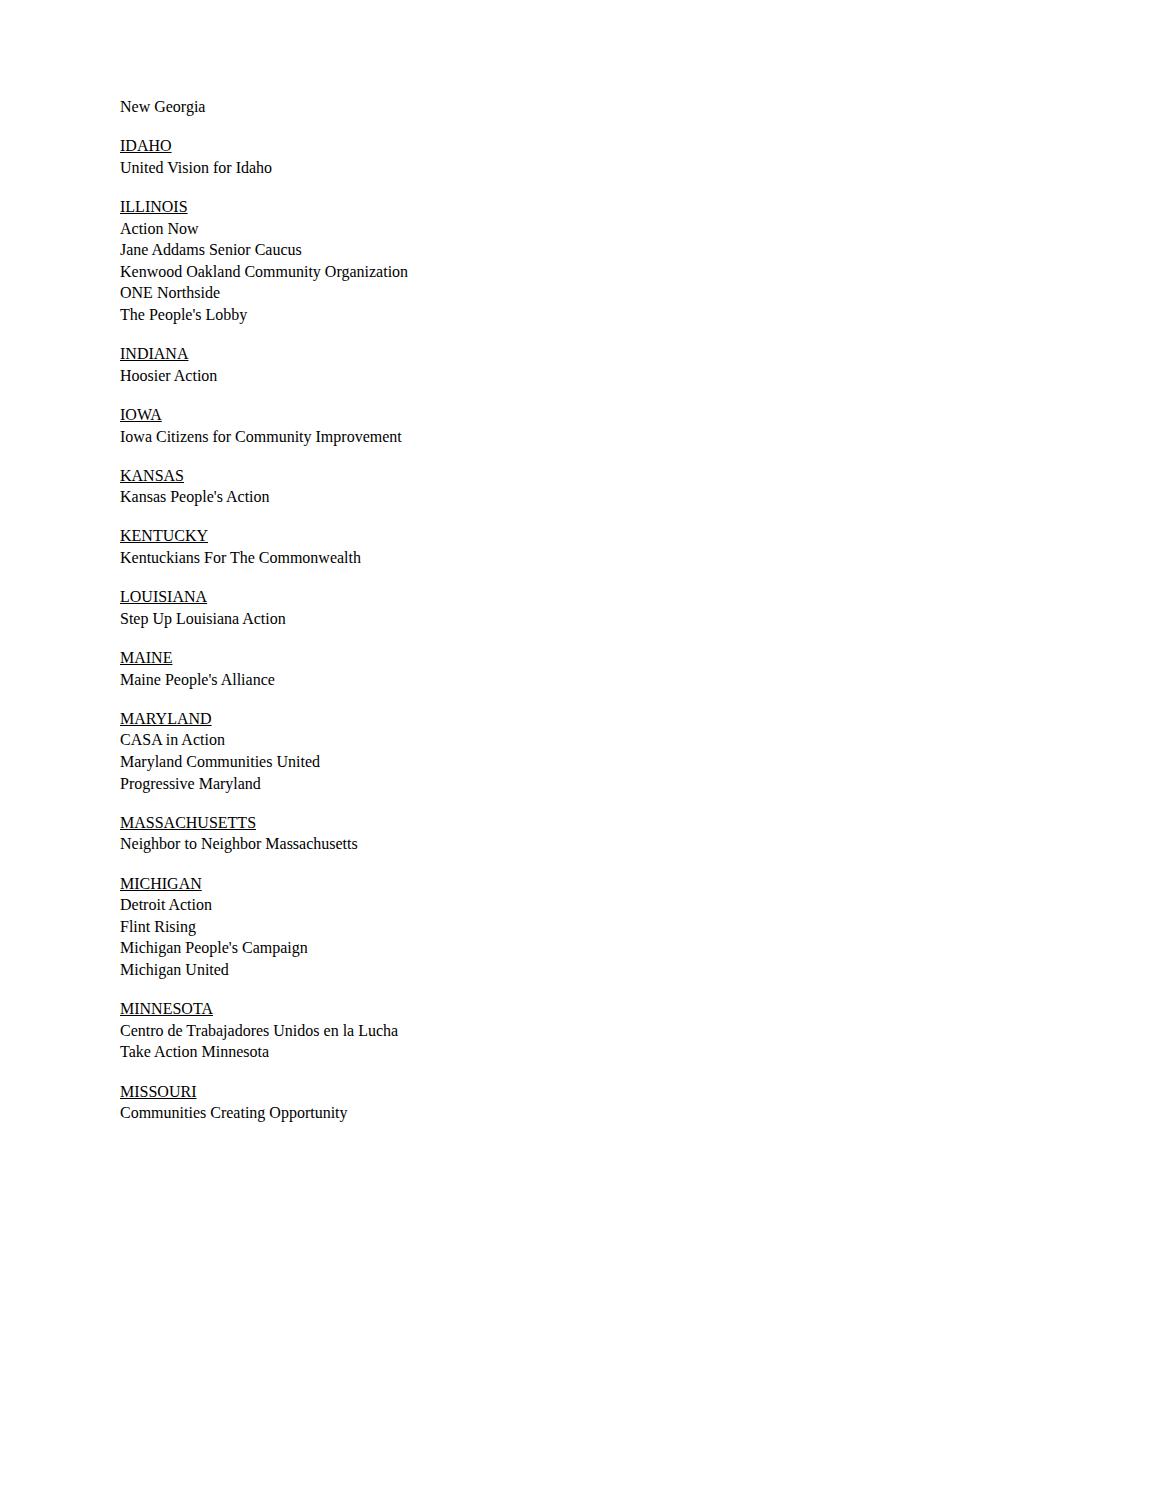New Georgia
IDAHO
United Vision for Idaho
ILLINOIS
Action Now
Jane Addams Senior Caucus
Kenwood Oakland Community Organization
ONE Northside
The People's Lobby
INDIANA
Hoosier Action
IOWA
Iowa Citizens for Community Improvement
KANSAS
Kansas People's Action
KENTUCKY
Kentuckians For The Commonwealth
LOUISIANA
Step Up Louisiana Action
MAINE
Maine People's Alliance
MARYLAND
CASA in Action
Maryland Communities United
Progressive Maryland
MASSACHUSETTS
Neighbor to Neighbor Massachusetts
MICHIGAN
Detroit Action
Flint Rising
Michigan People's Campaign
Michigan United
MINNESOTA
Centro de Trabajadores Unidos en la Lucha
Take Action Minnesota
MISSOURI
Communities Creating Opportunity